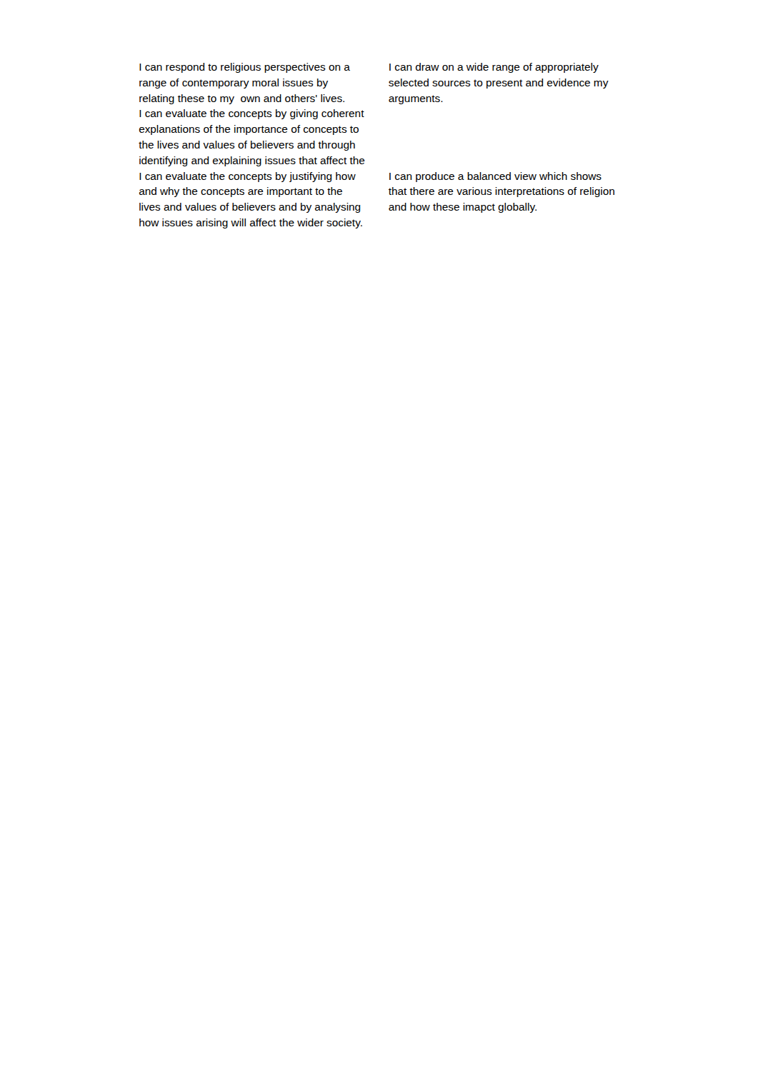| I can respond to religious perspectives on a range of contemporary moral issues by relating these to my own and others' lives. | I can draw on a wide range of appropriately selected sources to present and evidence my arguments. |
| I can evaluate the concepts by giving coherent explanations of the importance of concepts to the lives and values of believers and through identifying and explaining issues that affect the | |
| I can evaluate the concepts by justifying how and why the concepts are important to the lives and values of believers and by analysing how issues arising will affect the wider society. | I can produce a balanced view which shows that there are various interpretations of religion and how these imapct globally. |